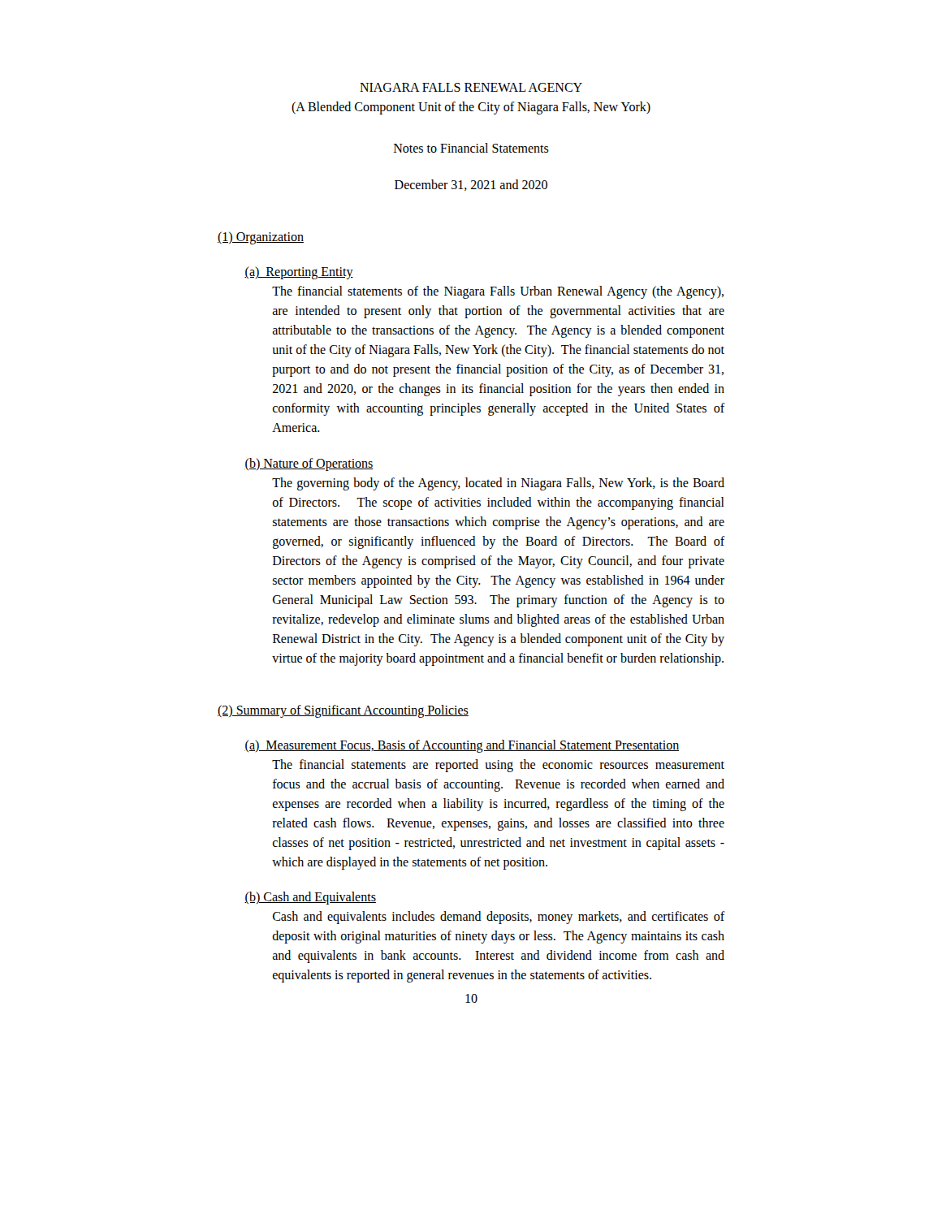NIAGARA FALLS RENEWAL AGENCY
(A Blended Component Unit of the City of Niagara Falls, New York)
Notes to Financial Statements
December 31, 2021 and 2020
(1) Organization
(a) Reporting Entity
The financial statements of the Niagara Falls Urban Renewal Agency (the Agency), are intended to present only that portion of the governmental activities that are attributable to the transactions of the Agency. The Agency is a blended component unit of the City of Niagara Falls, New York (the City). The financial statements do not purport to and do not present the financial position of the City, as of December 31, 2021 and 2020, or the changes in its financial position for the years then ended in conformity with accounting principles generally accepted in the United States of America.
(b) Nature of Operations
The governing body of the Agency, located in Niagara Falls, New York, is the Board of Directors. The scope of activities included within the accompanying financial statements are those transactions which comprise the Agency’s operations, and are governed, or significantly influenced by the Board of Directors. The Board of Directors of the Agency is comprised of the Mayor, City Council, and four private sector members appointed by the City. The Agency was established in 1964 under General Municipal Law Section 593. The primary function of the Agency is to revitalize, redevelop and eliminate slums and blighted areas of the established Urban Renewal District in the City. The Agency is a blended component unit of the City by virtue of the majority board appointment and a financial benefit or burden relationship.
(2) Summary of Significant Accounting Policies
(a) Measurement Focus, Basis of Accounting and Financial Statement Presentation
The financial statements are reported using the economic resources measurement focus and the accrual basis of accounting. Revenue is recorded when earned and expenses are recorded when a liability is incurred, regardless of the timing of the related cash flows. Revenue, expenses, gains, and losses are classified into three classes of net position - restricted, unrestricted and net investment in capital assets - which are displayed in the statements of net position.
(b) Cash and Equivalents
Cash and equivalents includes demand deposits, money markets, and certificates of deposit with original maturities of ninety days or less. The Agency maintains its cash and equivalents in bank accounts. Interest and dividend income from cash and equivalents is reported in general revenues in the statements of activities.
10